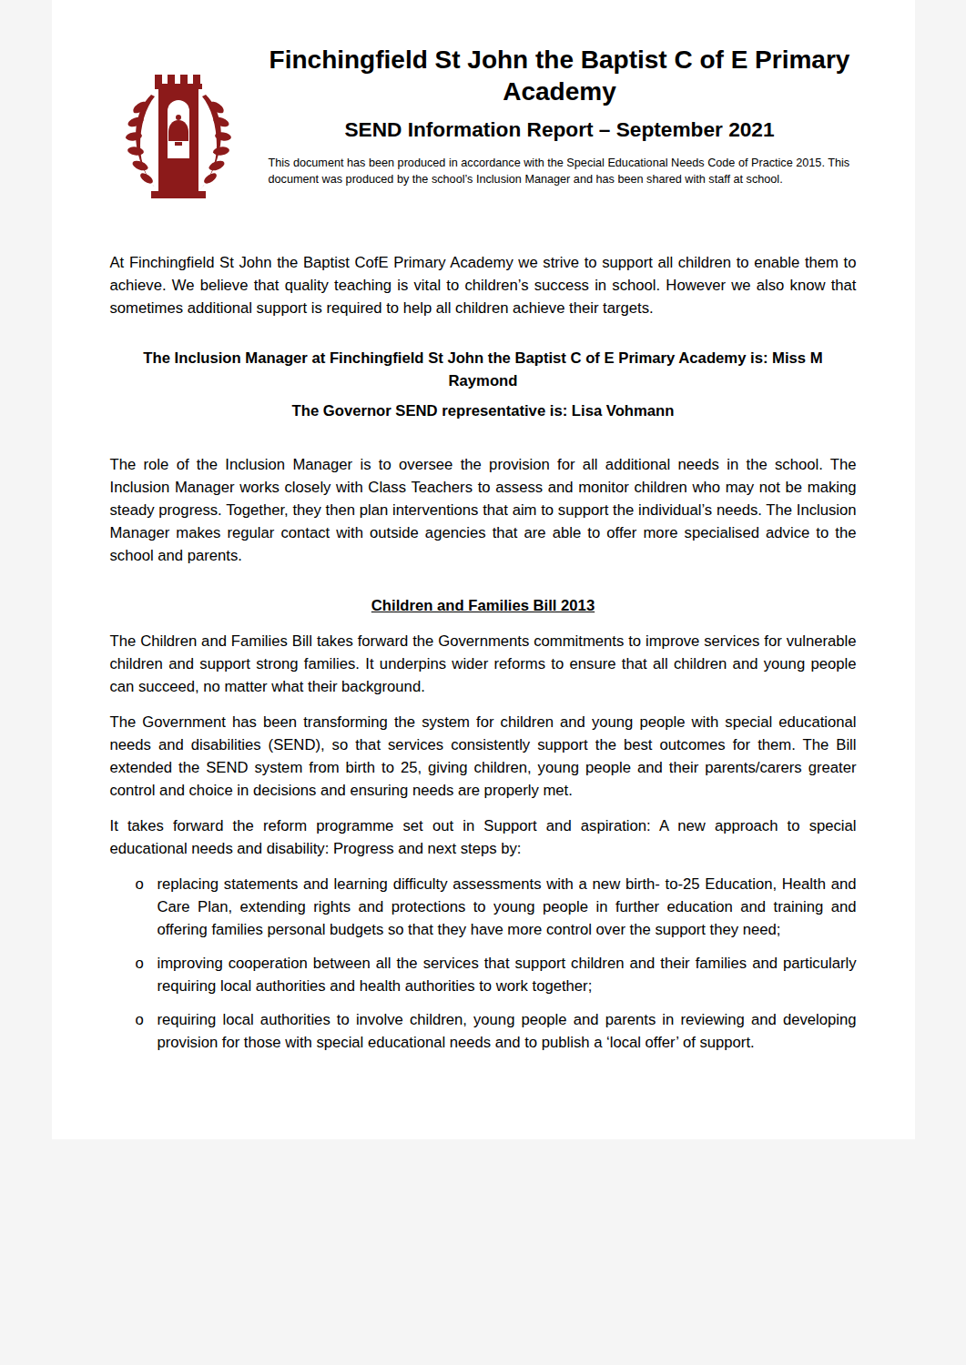Finchingfield St John the Baptist C of E Primary Academy
SEND Information Report – September 2021
This document has been produced in accordance with the Special Educational Needs Code of Practice 2015. This document was produced by the school’s Inclusion Manager and has been shared with staff at school.
At Finchingfield St John the Baptist CofE Primary Academy we strive to support all children to enable them to achieve. We believe that quality teaching is vital to children’s success in school. However we also know that sometimes additional support is required to help all children achieve their targets.
The Inclusion Manager at Finchingfield St John the Baptist C of E Primary Academy is: Miss M Raymond
The Governor SEND representative is: Lisa Vohmann
The role of the Inclusion Manager is to oversee the provision for all additional needs in the school. The Inclusion Manager works closely with Class Teachers to assess and monitor children who may not be making steady progress. Together, they then plan interventions that aim to support the individual’s needs. The Inclusion Manager makes regular contact with outside agencies that are able to offer more specialised advice to the school and parents.
Children and Families Bill 2013
The Children and Families Bill takes forward the Governments commitments to improve services for vulnerable children and support strong families. It underpins wider reforms to ensure that all children and young people can succeed, no matter what their background.
The Government has been transforming the system for children and young people with special educational needs and disabilities (SEND), so that services consistently support the best outcomes for them. The Bill extended the SEND system from birth to 25, giving children, young people and their parents/carers greater control and choice in decisions and ensuring needs are properly met.
It takes forward the reform programme set out in Support and aspiration: A new approach to special educational needs and disability: Progress and next steps by:
replacing statements and learning difficulty assessments with a new birth- to-25 Education, Health and Care Plan, extending rights and protections to young people in further education and training and offering families personal budgets so that they have more control over the support they need;
improving cooperation between all the services that support children and their families and particularly requiring local authorities and health authorities to work together;
requiring local authorities to involve children, young people and parents in reviewing and developing provision for those with special educational needs and to publish a ‘local offer’ of support.